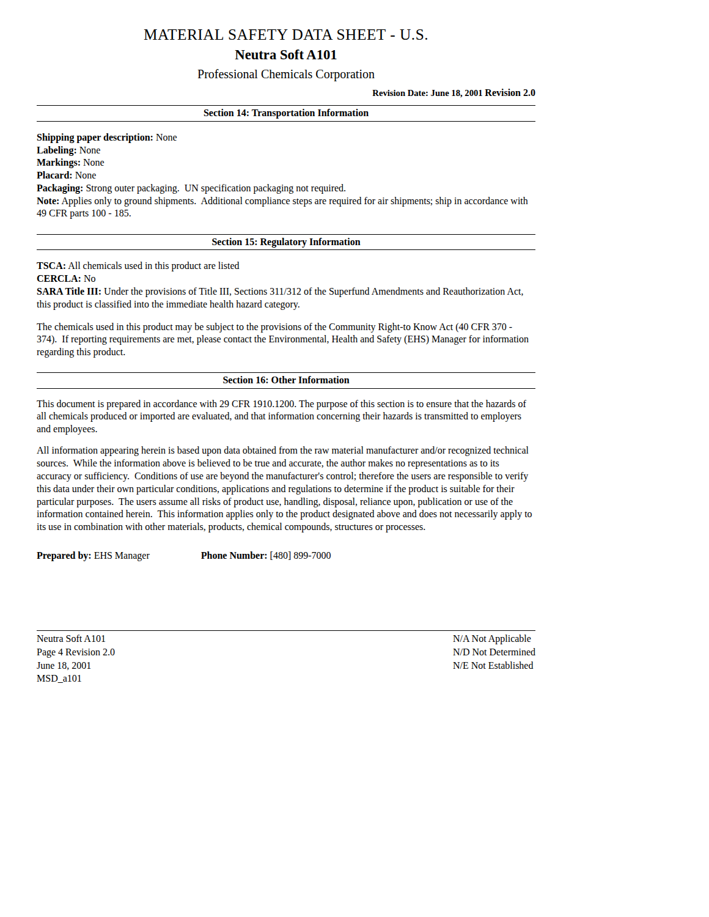MATERIAL SAFETY DATA SHEET - U.S.
Neutra Soft A101
Professional Chemicals Corporation
Revision Date: June 18, 2001 Revision 2.0
Section 14: Transportation Information
Shipping paper description: None
Labeling: None
Markings: None
Placard: None
Packaging: Strong outer packaging. UN specification packaging not required.
Note: Applies only to ground shipments. Additional compliance steps are required for air shipments; ship in accordance with 49 CFR parts 100 - 185.
Section 15: Regulatory Information
TSCA: All chemicals used in this product are listed
CERCLA: No
SARA Title III: Under the provisions of Title III, Sections 311/312 of the Superfund Amendments and Reauthorization Act, this product is classified into the immediate health hazard category.
The chemicals used in this product may be subject to the provisions of the Community Right-to Know Act (40 CFR 370 - 374). If reporting requirements are met, please contact the Environmental, Health and Safety (EHS) Manager for information regarding this product.
Section 16: Other Information
This document is prepared in accordance with 29 CFR 1910.1200. The purpose of this section is to ensure that the hazards of all chemicals produced or imported are evaluated, and that information concerning their hazards is transmitted to employers and employees.
All information appearing herein is based upon data obtained from the raw material manufacturer and/or recognized technical sources. While the information above is believed to be true and accurate, the author makes no representations as to its accuracy or sufficiency. Conditions of use are beyond the manufacturer's control; therefore the users are responsible to verify this data under their own particular conditions, applications and regulations to determine if the product is suitable for their particular purposes. The users assume all risks of product use, handling, disposal, reliance upon, publication or use of the information contained herein. This information applies only to the product designated above and does not necessarily apply to its use in combination with other materials, products, chemical compounds, structures or processes.
Prepared by: EHS Manager Phone Number: [480] 899-7000
Neutra Soft A101
Page 4 Revision 2.0
June 18, 2001
MSD_a101
N/A Not Applicable
N/D Not Determined
N/E Not Established